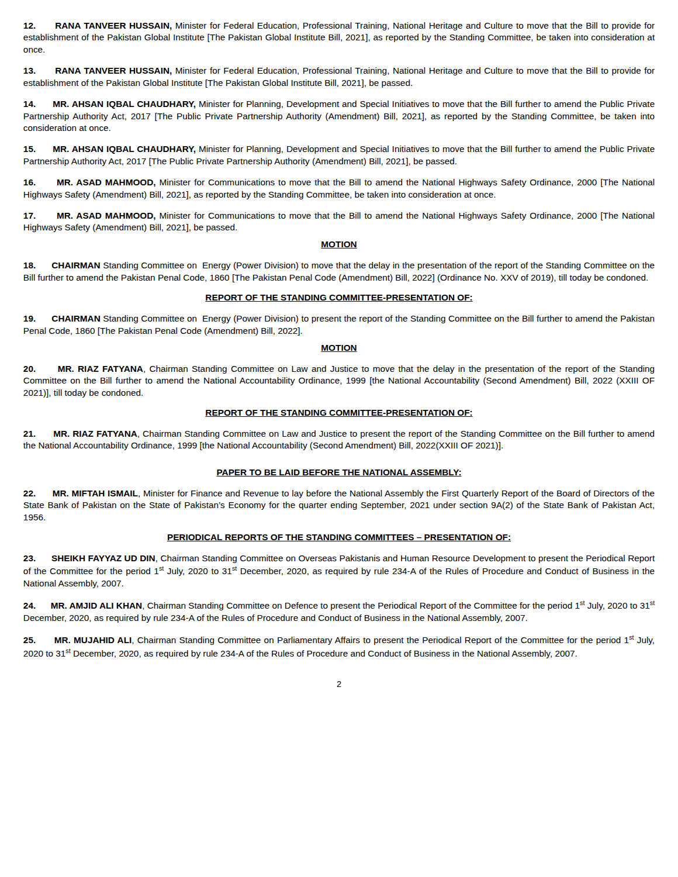12. RANA TANVEER HUSSAIN, Minister for Federal Education, Professional Training, National Heritage and Culture to move that the Bill to provide for establishment of the Pakistan Global Institute [The Pakistan Global Institute Bill, 2021], as reported by the Standing Committee, be taken into consideration at once.
13. RANA TANVEER HUSSAIN, Minister for Federal Education, Professional Training, National Heritage and Culture to move that the Bill to provide for establishment of the Pakistan Global Institute [The Pakistan Global Institute Bill, 2021], be passed.
14. MR. AHSAN IQBAL CHAUDHARY, Minister for Planning, Development and Special Initiatives to move that the Bill further to amend the Public Private Partnership Authority Act, 2017 [The Public Private Partnership Authority (Amendment) Bill, 2021], as reported by the Standing Committee, be taken into consideration at once.
15. MR. AHSAN IQBAL CHAUDHARY, Minister for Planning, Development and Special Initiatives to move that the Bill further to amend the Public Private Partnership Authority Act, 2017 [The Public Private Partnership Authority (Amendment) Bill, 2021], be passed.
16. MR. ASAD MAHMOOD, Minister for Communications to move that the Bill to amend the National Highways Safety Ordinance, 2000 [The National Highways Safety (Amendment) Bill, 2021], as reported by the Standing Committee, be taken into consideration at once.
17. MR. ASAD MAHMOOD, Minister for Communications to move that the Bill to amend the National Highways Safety Ordinance, 2000 [The National Highways Safety (Amendment) Bill, 2021], be passed.
MOTION
18. CHAIRMAN Standing Committee on Energy (Power Division) to move that the delay in the presentation of the report of the Standing Committee on the Bill further to amend the Pakistan Penal Code, 1860 [The Pakistan Penal Code (Amendment) Bill, 2022] (Ordinance No. XXV of 2019), till today be condoned.
REPORT OF THE STANDING COMMITTEE-PRESENTATION OF:
19. CHAIRMAN Standing Committee on Energy (Power Division) to present the report of the Standing Committee on the Bill further to amend the Pakistan Penal Code, 1860 [The Pakistan Penal Code (Amendment) Bill, 2022].
MOTION
20. MR. RIAZ FATYANA, Chairman Standing Committee on Law and Justice to move that the delay in the presentation of the report of the Standing Committee on the Bill further to amend the National Accountability Ordinance, 1999 [the National Accountability (Second Amendment) Bill, 2022 (XXIII OF 2021)], till today be condoned.
REPORT OF THE STANDING COMMITTEE-PRESENTATION OF:
21. MR. RIAZ FATYANA, Chairman Standing Committee on Law and Justice to present the report of the Standing Committee on the Bill further to amend the National Accountability Ordinance, 1999 [the National Accountability (Second Amendment) Bill, 2022(XXIII OF 2021)].
PAPER TO BE LAID BEFORE THE NATIONAL ASSEMBLY:
22. MR. MIFTAH ISMAIL, Minister for Finance and Revenue to lay before the National Assembly the First Quarterly Report of the Board of Directors of the State Bank of Pakistan on the State of Pakistan’s Economy for the quarter ending September, 2021 under section 9A(2) of the State Bank of Pakistan Act, 1956.
PERIODICAL REPORTS OF THE STANDING COMMITTEES – PRESENTATION OF:
23. SHEIKH FAYYAZ UD DIN, Chairman Standing Committee on Overseas Pakistanis and Human Resource Development to present the Periodical Report of the Committee for the period 1st July, 2020 to 31st December, 2020, as required by rule 234-A of the Rules of Procedure and Conduct of Business in the National Assembly, 2007.
24. MR. AMJID ALI KHAN, Chairman Standing Committee on Defence to present the Periodical Report of the Committee for the period 1st July, 2020 to 31st December, 2020, as required by rule 234-A of the Rules of Procedure and Conduct of Business in the National Assembly, 2007.
25. MR. MUJAHID ALI, Chairman Standing Committee on Parliamentary Affairs to present the Periodical Report of the Committee for the period 1st July, 2020 to 31st December, 2020, as required by rule 234-A of the Rules of Procedure and Conduct of Business in the National Assembly, 2007.
2